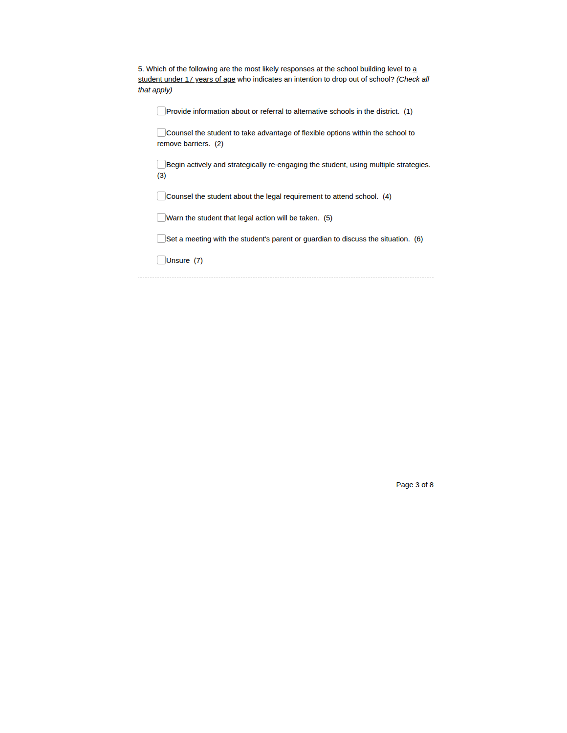5. Which of the following are the most likely responses at the school building level to a student under 17 years of age who indicates an intention to drop out of school? (Check all that apply)
Provide information about or referral to alternative schools in the district. (1)
Counsel the student to take advantage of flexible options within the school to remove barriers. (2)
Begin actively and strategically re-engaging the student, using multiple strategies. (3)
Counsel the student about the legal requirement to attend school. (4)
Warn the student that legal action will be taken. (5)
Set a meeting with the student's parent or guardian to discuss the situation. (6)
Unsure (7)
Page 3 of 8